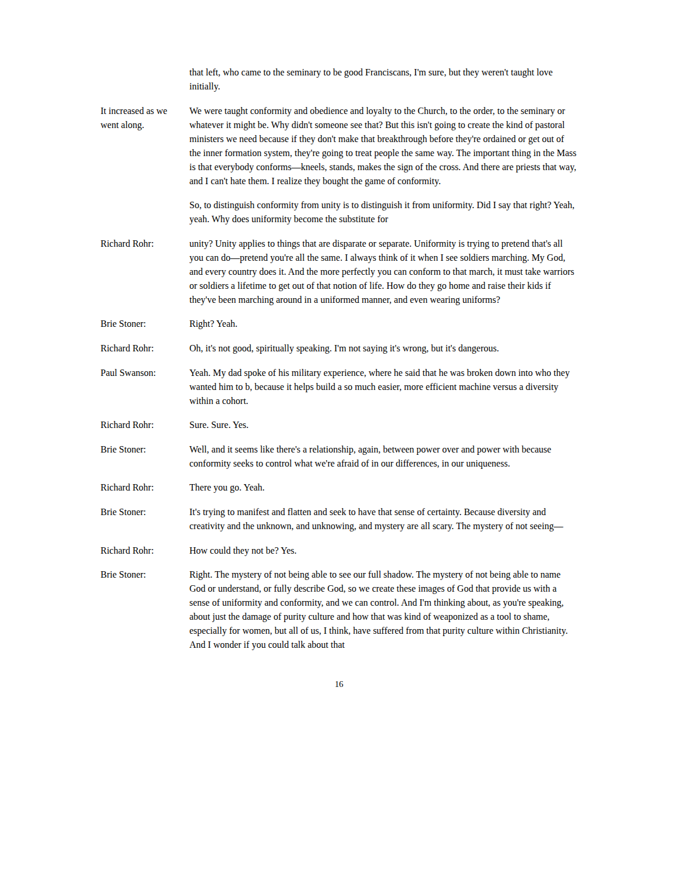that left, who came to the seminary to be good Franciscans, I'm sure, but they weren't taught love initially.
It increased as we went along.
We were taught conformity and obedience and loyalty to the Church, to the order, to the seminary or whatever it might be. Why didn't someone see that? But this isn't going to create the kind of pastoral ministers we need because if they don't make that breakthrough before they're ordained or get out of the inner formation system, they're going to treat people the same way. The important thing in the Mass is that everybody conforms—kneels, stands, makes the sign of the cross. And there are priests that way, and I can't hate them. I realize they bought the game of conformity.
So, to distinguish conformity from unity is to distinguish it from uniformity. Did I say that right? Yeah, yeah. Why does uniformity become the substitute for
Richard Rohr:
unity? Unity applies to things that are disparate or separate. Uniformity is trying to pretend that's all you can do—pretend you're all the same. I always think of it when I see soldiers marching. My God, and every country does it. And the more perfectly you can conform to that march, it must take warriors or soldiers a lifetime to get out of that notion of life. How do they go home and raise their kids if they've been marching around in a uniformed manner, and even wearing uniforms?
Brie Stoner:
Right? Yeah.
Richard Rohr:
Oh, it's not good, spiritually speaking. I'm not saying it's wrong, but it's dangerous.
Paul Swanson:
Yeah. My dad spoke of his military experience, where he said that he was broken down into who they wanted him to b, because it helps build a so much easier, more efficient machine versus a diversity within a cohort.
Richard Rohr:
Sure. Sure. Yes.
Brie Stoner:
Well, and it seems like there's a relationship, again, between power over and power with because conformity seeks to control what we're afraid of in our differences, in our uniqueness.
Richard Rohr:
There you go. Yeah.
Brie Stoner:
It's trying to manifest and flatten and seek to have that sense of certainty. Because diversity and creativity and the unknown, and unknowing, and mystery are all scary. The mystery of not seeing—
Richard Rohr:
How could they not be? Yes.
Brie Stoner:
Right. The mystery of not being able to see our full shadow. The mystery of not being able to name God or understand, or fully describe God, so we create these images of God that provide us with a sense of uniformity and conformity, and we can control. And I'm thinking about, as you're speaking, about just the damage of purity culture and how that was kind of weaponized as a tool to shame, especially for women, but all of us, I think, have suffered from that purity culture within Christianity. And I wonder if you could talk about that
16